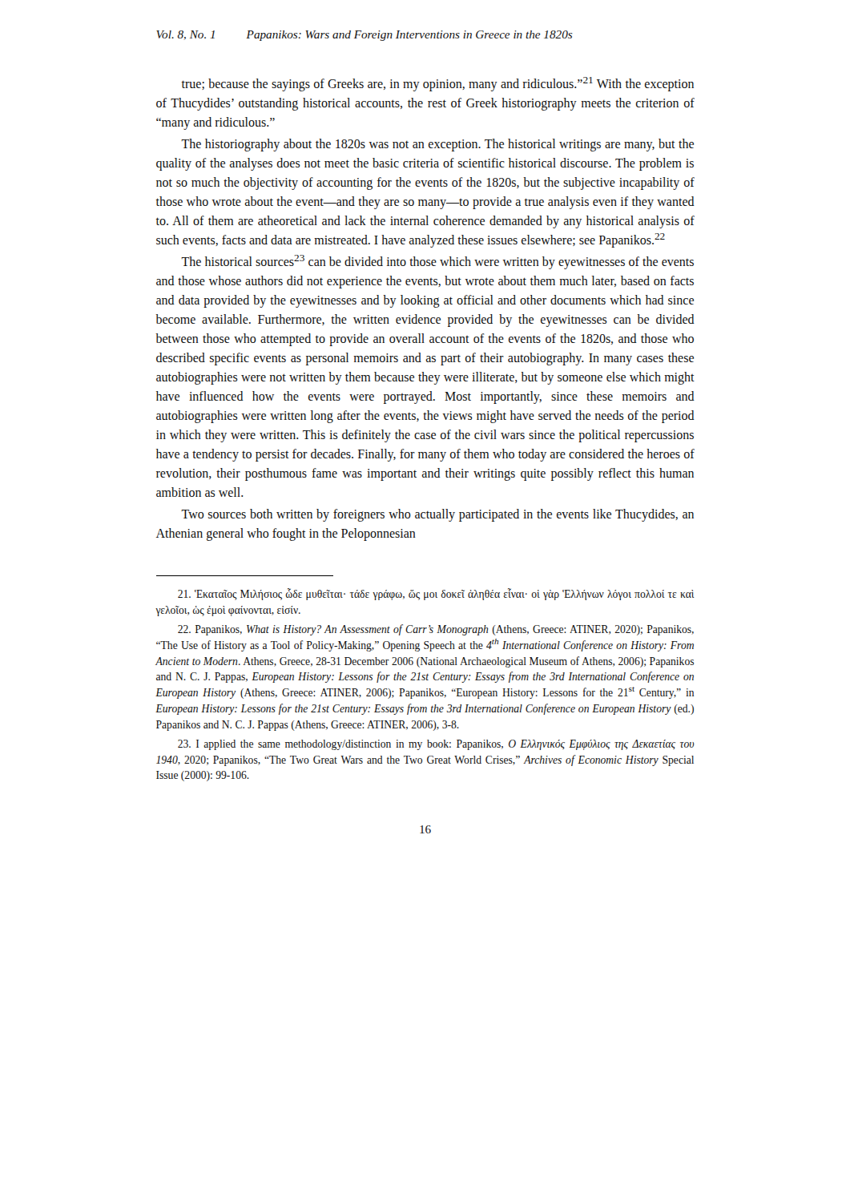Vol. 8, No. 1 Papanikos: Wars and Foreign Interventions in Greece in the 1820s
true; because the sayings of Greeks are, in my opinion, many and ridiculous.”21 With the exception of Thucydides’ outstanding historical accounts, the rest of Greek historiography meets the criterion of “many and ridiculous.”
The historiography about the 1820s was not an exception. The historical writings are many, but the quality of the analyses does not meet the basic criteria of scientific historical discourse. The problem is not so much the objectivity of accounting for the events of the 1820s, but the subjective incapability of those who wrote about the event—and they are so many—to provide a true analysis even if they wanted to. All of them are atheoretical and lack the internal coherence demanded by any historical analysis of such events, facts and data are mistreated. I have analyzed these issues elsewhere; see Papanikos.22
The historical sources23 can be divided into those which were written by eyewitnesses of the events and those whose authors did not experience the events, but wrote about them much later, based on facts and data provided by the eyewitnesses and by looking at official and other documents which had since become available. Furthermore, the written evidence provided by the eyewitnesses can be divided between those who attempted to provide an overall account of the events of the 1820s, and those who described specific events as personal memoirs and as part of their autobiography. In many cases these autobiographies were not written by them because they were illiterate, but by someone else which might have influenced how the events were portrayed. Most importantly, since these memoirs and autobiographies were written long after the events, the views might have served the needs of the period in which they were written. This is definitely the case of the civil wars since the political repercussions have a tendency to persist for decades. Finally, for many of them who today are considered the heroes of revolution, their posthumous fame was important and their writings quite possibly reflect this human ambition as well.
Two sources both written by foreigners who actually participated in the events like Thucydides, an Athenian general who fought in the Peloponnesian
21. Ἑκαταῖος Μιλήσιος ὧδε μυθεῖται· τάδε γράφω, ὥς μοι δοκεῖ ἀληθέα εἶναι· οἱ γὰρ Ἑλλήνων λόγοι πολλοί τε καὶ γελοῖοι, ὡς ἐμοὶ φαίνονται, εἰσίν.
22. Papanikos, What is History? An Assessment of Carr’s Monograph (Athens, Greece: ATINER, 2020); Papanikos, “The Use of History as a Tool of Policy-Making,” Opening Speech at the 4th International Conference on History: From Ancient to Modern. Athens, Greece, 28-31 December 2006 (National Archaeological Museum of Athens, 2006); Papanikos and N. C. J. Pappas, European History: Lessons for the 21st Century: Essays from the 3rd International Conference on European History (Athens, Greece: ATINER, 2006); Papanikos, “European History: Lessons for the 21st Century,” in European History: Lessons for the 21st Century: Essays from the 3rd International Conference on European History (ed.) Papanikos and N. C. J. Pappas (Athens, Greece: ATINER, 2006), 3-8.
23. I applied the same methodology/distinction in my book: Papanikos, Ο Ελληνικός Εμφύλιος της Δεκαετίας του 1940, 2020; Papanikos, “The Two Great Wars and the Two Great World Crises,” Archives of Economic History Special Issue (2000): 99-106.
16